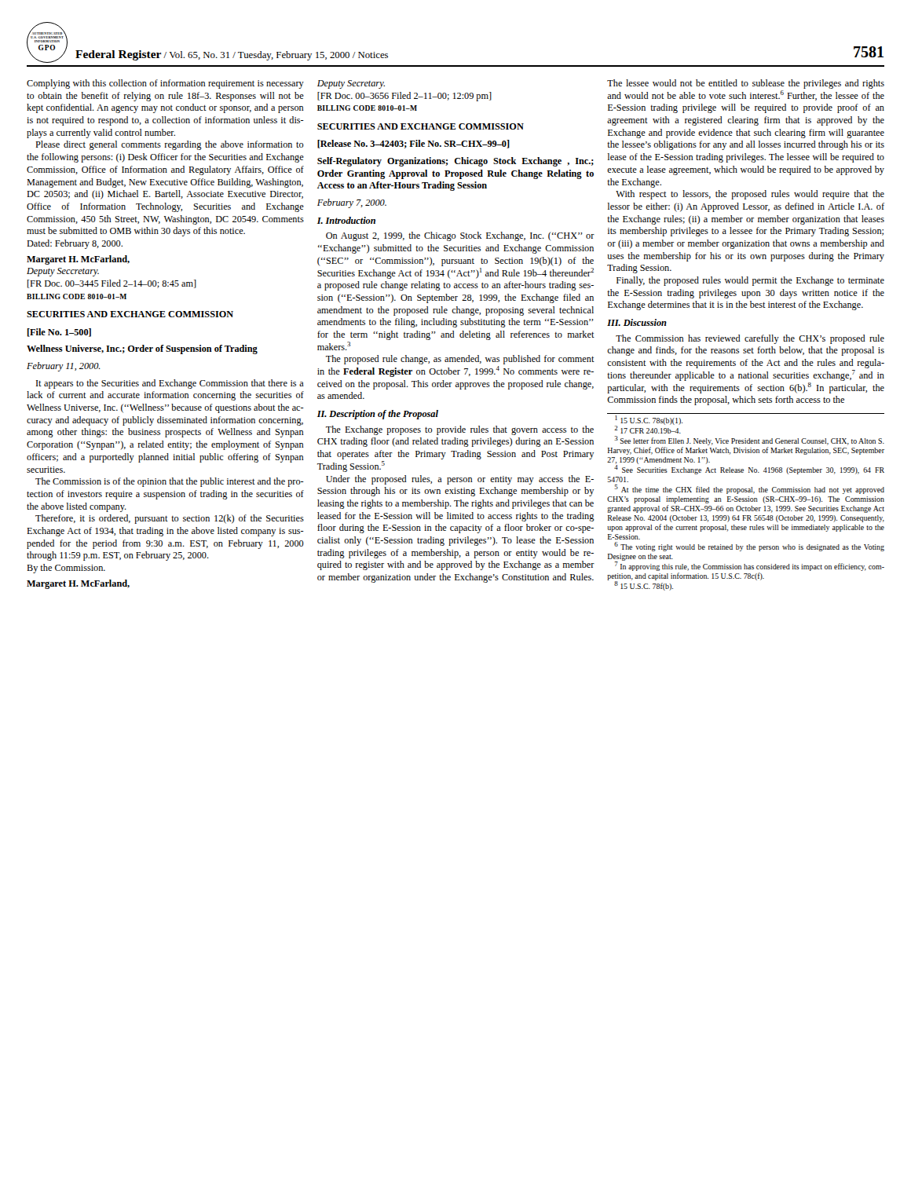AUTHENTICATED
U.S. GOVERNMENT
INFORMATION
GPO
Federal Register / Vol. 65, No. 31 / Tuesday, February 15, 2000 / Notices
7581
Complying with this collection of information requirement is necessary to obtain the benefit of relying on rule 18f–3. Responses will not be kept confidential. An agency may not conduct or sponsor, and a person is not required to respond to, a collection of information unless it displays a currently valid control number.
Please direct general comments regarding the above information to the following persons: (i) Desk Officer for the Securities and Exchange Commission, Office of Information and Regulatory Affairs, Office of Management and Budget, New Executive Office Building, Washington, DC 20503; and (ii) Michael E. Bartell, Associate Executive Director, Office of Information Technology, Securities and Exchange Commission, 450 5th Street, NW, Washington, DC 20549. Comments must be submitted to OMB within 30 days of this notice.
Dated: February 8, 2000.
Margaret H. McFarland,
Deputy Seccretary.
[FR Doc. 00–3445 Filed 2–14–00; 8:45 am]
BILLING CODE 8010–01–M
SECURITIES AND EXCHANGE COMMISSION
[File No. 1–500]
Wellness Universe, Inc.; Order of Suspension of Trading
February 11, 2000.
It appears to the Securities and Exchange Commission that there is a lack of current and accurate information concerning the securities of Wellness Universe, Inc. (‘‘Wellness’’ because of questions about the accuracy and adequacy of publicly disseminated information concerning, among other things: the business prospects of Wellness and Synpan Corporation (‘‘Synpan’’), a related entity; the employment of Synpan officers; and a purportedly planned initial public offering of Synpan securities.
The Commission is of the opinion that the public interest and the protection of investors require a suspension of trading in the securities of the above listed company.
Therefore, it is ordered, pursuant to section 12(k) of the Securities Exchange Act of 1934, that trading in the above listed company is suspended for the period from 9:30 a.m. EST, on February 11, 2000 through 11:59 p.m. EST, on February 25, 2000.
By the Commission.
Margaret H. McFarland,
Deputy Secretary.
[FR Doc. 00–3656 Filed 2–11–00; 12:09 pm]
BILLING CODE 8010–01–M
SECURITIES AND EXCHANGE COMMISSION
[Release No. 3–42403; File No. SR–CHX–99–0]
Self-Regulatory Organizations; Chicago Stock Exchange , Inc.; Order Granting Approval to Proposed Rule Change Relating to Access to an After-Hours Trading Session
February 7, 2000.
I. Introduction
On August 2, 1999, the Chicago Stock Exchange, Inc. (‘‘CHX’’ or ‘‘Exchange’’) submitted to the Securities and Exchange Commission (‘‘SEC’’ or ‘‘Commission’’), pursuant to Section 19(b)(1) of the Securities Exchange Act of 1934 (‘‘Act’’)1 and Rule 19b–4 thereunder2 a proposed rule change relating to access to an after-hours trading session (‘‘E-Session’’). On September 28, 1999, the Exchange filed an amendment to the proposed rule change, proposing several technical amendments to the filing, including substituting the term ‘‘E-Session’’ for the term ‘‘night trading’’ and deleting all references to market makers.3
The proposed rule change, as amended, was published for comment in the Federal Register on October 7, 1999.4 No comments were received on the proposal. This order approves the proposed rule change, as amended.
II. Description of the Proposal
The Exchange proposes to provide rules that govern access to the CHX trading floor (and related trading privileges) during an E-Session that operates after the Primary Trading Session and Post Primary Trading Session.5
Under the proposed rules, a person or entity may access the E-Session through his or its own existing Exchange membership or by leasing the rights to a membership. The rights and privileges that can be leased for the E-Session will be limited to access rights to the trading floor during the E-Session in the capacity of a floor broker or co-specialist only (‘‘E-Session trading privileges’’). To lease the E-Session trading privileges of a membership, a person or entity would be required to register with and be approved by the Exchange as a member or member organization under the Exchange’s Constitution and Rules. The lessee would not be entitled to sublease the privileges and rights and would not be able to vote such interest.6 Further, the lessee of the E-Session trading privilege will be required to provide proof of an agreement with a registered clearing firm that is approved by the Exchange and provide evidence that such clearing firm will guarantee the lessee’s obligations for any and all losses incurred through his or its lease of the E-Session trading privileges. The lessee will be required to execute a lease agreement, which would be required to be approved by the Exchange.
With respect to lessors, the proposed rules would require that the lessor be either: (i) An Approved Lessor, as defined in Article I.A. of the Exchange rules; (ii) a member or member organization that leases its membership privileges to a lessee for the Primary Trading Session; or (iii) a member or member organization that owns a membership and uses the membership for his or its own purposes during the Primary Trading Session.
Finally, the proposed rules would permit the Exchange to terminate the E-Session trading privileges upon 30 days written notice if the Exchange determines that it is in the best interest of the Exchange.
III. Discussion
The Commission has reviewed carefully the CHX’s proposed rule change and finds, for the reasons set forth below, that the proposal is consistent with the requirements of the Act and the rules and regulations thereunder applicable to a national securities exchange,7 and in particular, with the requirements of section 6(b).8 In particular, the Commission finds the proposal, which sets forth access to the
1 15 U.S.C. 78s(b)(1).
2 17 CFR 240.19b–4.
3 See letter from Ellen J. Neely, Vice President and General Counsel, CHX, to Alton S. Harvey, Chief, Office of Market Watch, Division of Market Regulation, SEC, September 27, 1999 (‘‘Amendment No. 1’’).
4 See Securities Exchange Act Release No. 41968 (September 30, 1999), 64 FR 54701.
5 At the time the CHX filed the proposal, the Commission had not yet approved CHX’s proposal implementing an E-Session (SR–CHX–99–16). The Commission granted approval of SR–CHX–99–66 on October 13, 1999. See Securities Exchange Act Release No. 42004 (October 13, 1999) 64 FR 56548 (October 20, 1999). Consequently, upon approval of the current proposal, these rules will be immediately applicable to the E-Session.
6 The voting right would be retained by the person who is designated as the Voting Designee on the seat.
7 In approving this rule, the Commission has considered its impact on efficiency, competition, and capital information. 15 U.S.C. 78c(f).
8 15 U.S.C. 78f(b).